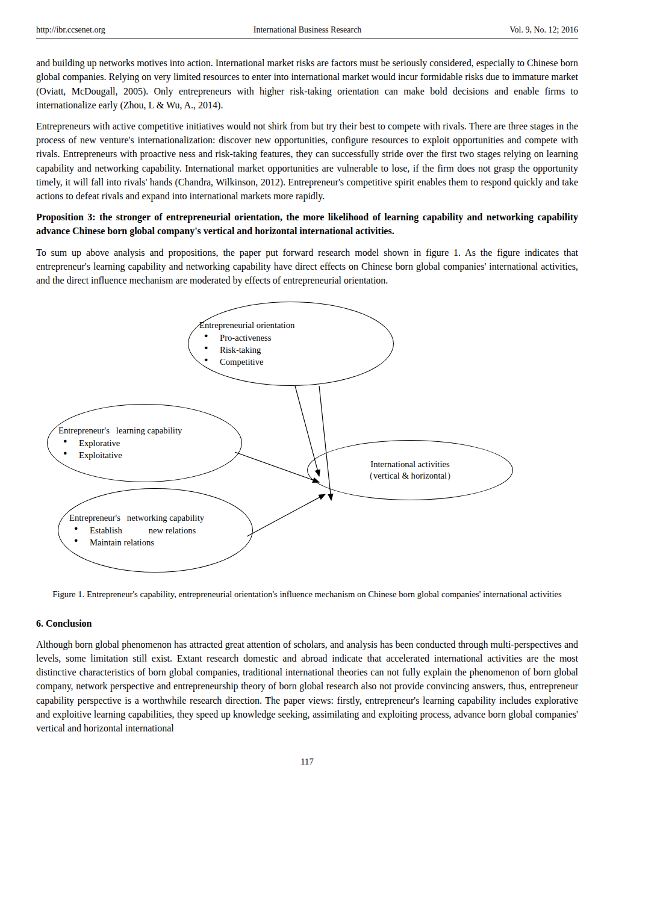http://ibr.ccsenet.org International Business Research Vol. 9, No. 12; 2016
and building up networks motives into action. International market risks are factors must be seriously considered, especially to Chinese born global companies. Relying on very limited resources to enter into international market would incur formidable risks due to immature market (Oviatt, McDougall, 2005). Only entrepreneurs with higher risk-taking orientation can make bold decisions and enable firms to internationalize early (Zhou, L & Wu, A., 2014).
Entrepreneurs with active competitive initiatives would not shirk from but try their best to compete with rivals. There are three stages in the process of new venture's internationalization: discover new opportunities, configure resources to exploit opportunities and compete with rivals. Entrepreneurs with proactive ness and risk-taking features, they can successfully stride over the first two stages relying on learning capability and networking capability. International market opportunities are vulnerable to lose, if the firm does not grasp the opportunity timely, it will fall into rivals' hands (Chandra, Wilkinson, 2012). Entrepreneur's competitive spirit enables them to respond quickly and take actions to defeat rivals and expand into international markets more rapidly.
Proposition 3: the stronger of entrepreneurial orientation, the more likelihood of learning capability and networking capability advance Chinese born global company's vertical and horizontal international activities.
To sum up above analysis and propositions, the paper put forward research model shown in figure 1. As the figure indicates that entrepreneur's learning capability and networking capability have direct effects on Chinese born global companies' international activities, and the direct influence mechanism are moderated by effects of entrepreneurial orientation.
Entrepreneurial orientation
Pro-activeness
Risk-taking
Competitive
Entrepreneur's learning capability
Explorative
Exploitative
Entrepreneur's networking capability
Establish new relations
Maintain relations
International activities
（vertical & horizontal）
Figure 1. Entrepreneur's capability, entrepreneurial orientation's influence mechanism on Chinese born global companies' international activities
6. Conclusion
Although born global phenomenon has attracted great attention of scholars, and analysis has been conducted through multi-perspectives and levels, some limitation still exist. Extant research domestic and abroad indicate that accelerated international activities are the most distinctive characteristics of born global companies, traditional international theories can not fully explain the phenomenon of born global company, network perspective and entrepreneurship theory of born global research also not provide convincing answers, thus, entrepreneur capability perspective is a worthwhile research direction. The paper views: firstly, entrepreneur's learning capability includes explorative and exploitive learning capabilities, they speed up knowledge seeking, assimilating and exploiting process, advance born global companies' vertical and horizontal international
117